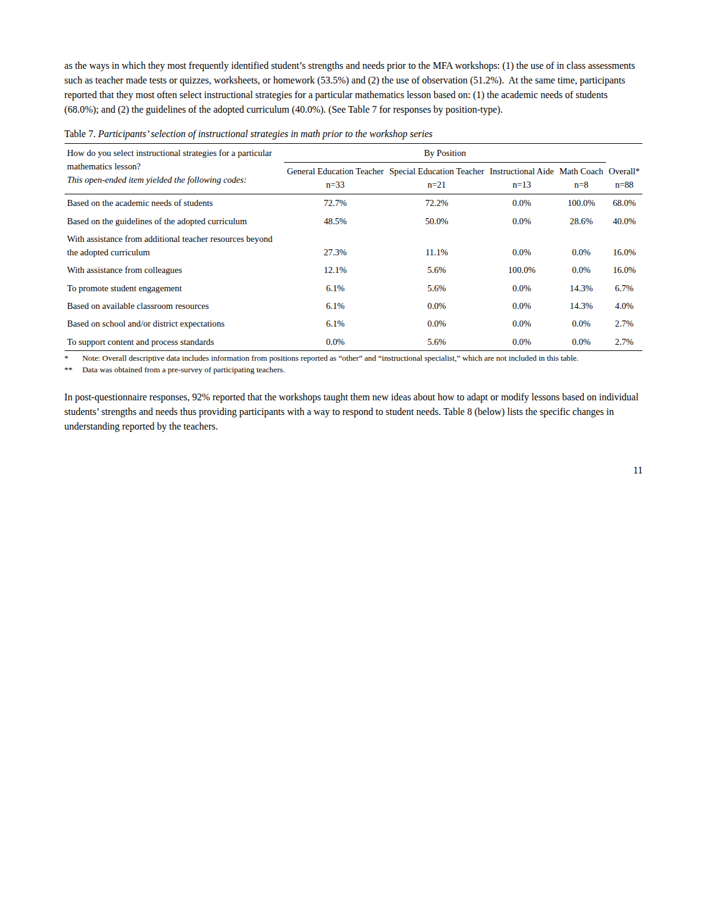as the ways in which they most frequently identified student’s strengths and needs prior to the MFA workshops: (1) the use of in class assessments such as teacher made tests or quizzes, worksheets, or homework (53.5%) and (2) the use of observation (51.2%). At the same time, participants reported that they most often select instructional strategies for a particular mathematics lesson based on: (1) the academic needs of students (68.0%); and (2) the guidelines of the adopted curriculum (40.0%). (See Table 7 for responses by position-type).
Table 7. Participants’ selection of instructional strategies in math prior to the workshop series
| How do you select instructional strategies for a particular mathematics lesson? This open-ended item yielded the following codes: | By Position | Overall* n=88 |
| --- | --- | --- |
| General Education Teacher n=33 | Special Education Teacher n=21 | Instructional Aide n=13 | Math Coach n=8 |
| Based on the academic needs of students | 72.7% | 72.2% | 0.0% | 100.0% | 68.0% |
| Based on the guidelines of the adopted curriculum | 48.5% | 50.0% | 0.0% | 28.6% | 40.0% |
| With assistance from additional teacher resources beyond the adopted curriculum | 27.3% | 11.1% | 0.0% | 0.0% | 16.0% |
| With assistance from colleagues | 12.1% | 5.6% | 100.0% | 0.0% | 16.0% |
| To promote student engagement | 6.1% | 5.6% | 0.0% | 14.3% | 6.7% |
| Based on available classroom resources | 6.1% | 0.0% | 0.0% | 14.3% | 4.0% |
| Based on school and/or district expectations | 6.1% | 0.0% | 0.0% | 0.0% | 2.7% |
| To support content and process standards | 0.0% | 5.6% | 0.0% | 0.0% | 2.7% |
* Note: Overall descriptive data includes information from positions reported as “other” and “instructional specialist,” which are not included in this table.
** Data was obtained from a pre-survey of participating teachers.
In post-questionnaire responses, 92% reported that the workshops taught them new ideas about how to adapt or modify lessons based on individual students’ strengths and needs thus providing participants with a way to respond to student needs. Table 8 (below) lists the specific changes in understanding reported by the teachers.
11